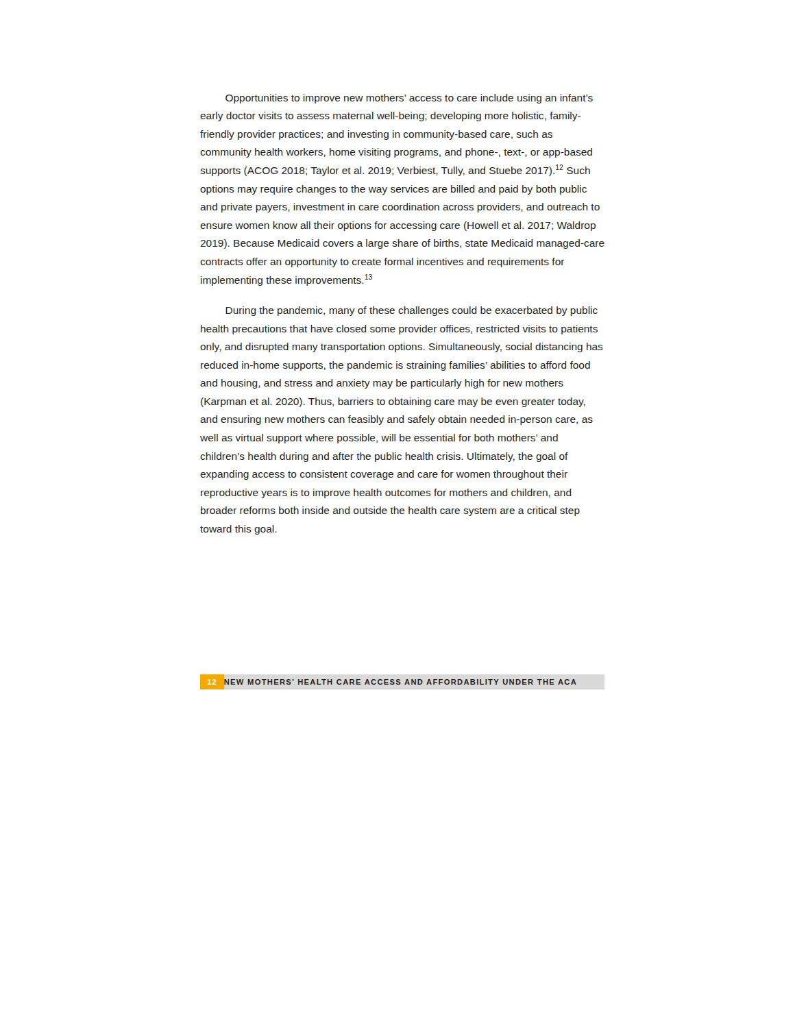Opportunities to improve new mothers’ access to care include using an infant’s early doctor visits to assess maternal well-being; developing more holistic, family-friendly provider practices; and investing in community-based care, such as community health workers, home visiting programs, and phone-, text-, or app-based supports (ACOG 2018; Taylor et al. 2019; Verbiest, Tully, and Stuebe 2017).12 Such options may require changes to the way services are billed and paid by both public and private payers, investment in care coordination across providers, and outreach to ensure women know all their options for accessing care (Howell et al. 2017; Waldrop 2019). Because Medicaid covers a large share of births, state Medicaid managed-care contracts offer an opportunity to create formal incentives and requirements for implementing these improvements.13
During the pandemic, many of these challenges could be exacerbated by public health precautions that have closed some provider offices, restricted visits to patients only, and disrupted many transportation options. Simultaneously, social distancing has reduced in-home supports, the pandemic is straining families’ abilities to afford food and housing, and stress and anxiety may be particularly high for new mothers (Karpman et al. 2020). Thus, barriers to obtaining care may be even greater today, and ensuring new mothers can feasibly and safely obtain needed in-person care, as well as virtual support where possible, will be essential for both mothers’ and children’s health during and after the public health crisis. Ultimately, the goal of expanding access to consistent coverage and care for women throughout their reproductive years is to improve health outcomes for mothers and children, and broader reforms both inside and outside the health care system are a critical step toward this goal.
12
NEW MOTHERS’ HEALTH CARE ACCESS AND AFFORDABILITY UNDER THE ACA